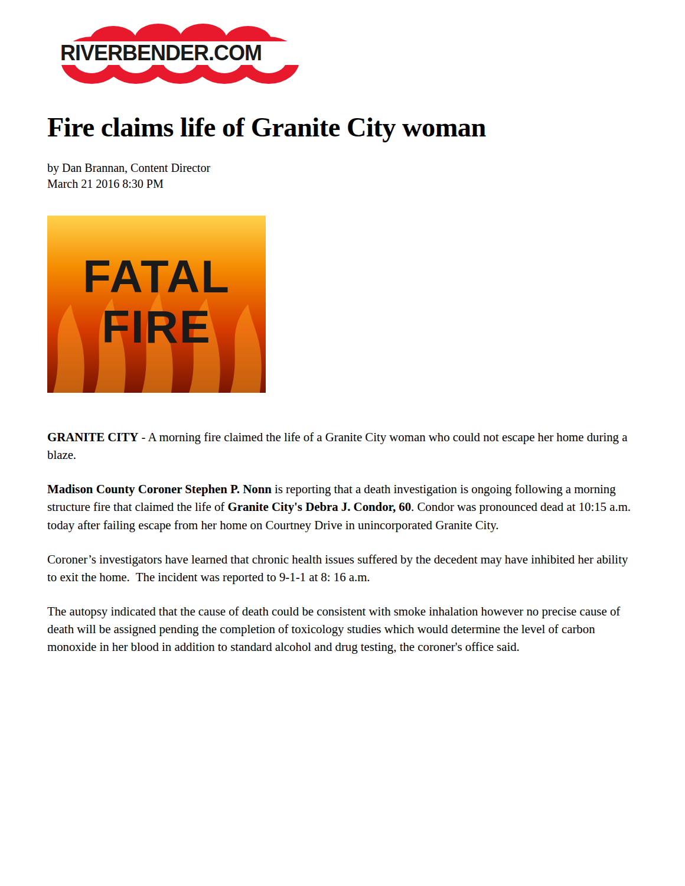RIVERBENDER.COM
Fire claims life of Granite City woman
by Dan Brannan, Content Director
March 21 2016 8:30 PM
FATAL FIRE
GRANITE CITY - A morning fire claimed the life of a Granite City woman who could not escape her home during a blaze.
Madison County Coroner Stephen P. Nonn is reporting that a death investigation is ongoing following a morning structure fire that claimed the life of Granite City's Debra J. Condor, 60. Condor was pronounced dead at 10:15 a.m. today after failing escape from her home on Courtney Drive in unincorporated Granite City.
Coroner’s investigators have learned that chronic health issues suffered by the decedent may have inhibited her ability to exit the home. The incident was reported to 9-1-1 at 8: 16 a.m.
The autopsy indicated that the cause of death could be consistent with smoke inhalation however no precise cause of death will be assigned pending the completion of toxicology studies which would determine the level of carbon monoxide in her blood in addition to standard alcohol and drug testing, the coroner's office said.